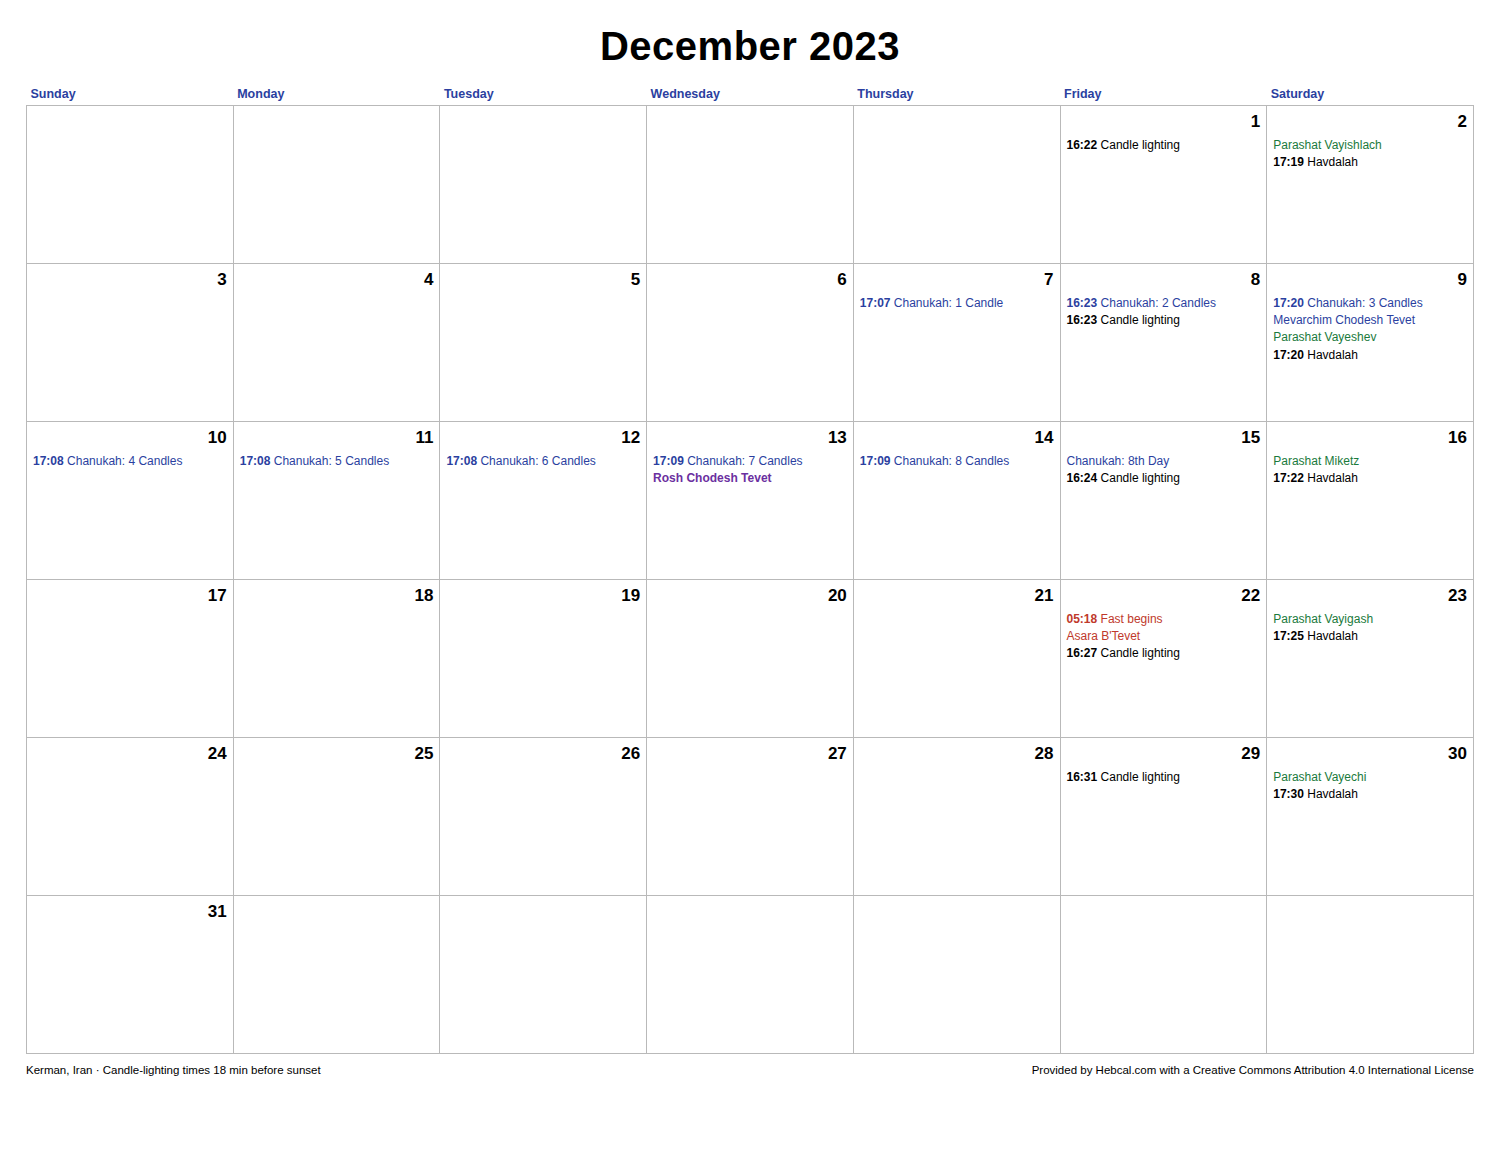December 2023
| Sunday | Monday | Tuesday | Wednesday | Thursday | Friday | Saturday |
| --- | --- | --- | --- | --- | --- | --- |
| | | | | | 1 16:22 Candle lighting | 2 Parashat Vayishlach 17:19 Havdalah |
| 3 | 4 | 5 | 6 | 7 17:07 Chanukah: 1 Candle | 8 16:23 Chanukah: 2 Candles 16:23 Candle lighting | 9 17:20 Chanukah: 3 Candles Mevarchim Chodesh Tevet Parashat Vayeshev 17:20 Havdalah |
| 10 17:08 Chanukah: 4 Candles | 11 17:08 Chanukah: 5 Candles | 12 17:08 Chanukah: 6 Candles | 13 17:09 Chanukah: 7 Candles Rosh Chodesh Tevet | 14 17:09 Chanukah: 8 Candles | 15 Chanukah: 8th Day 16:24 Candle lighting | 16 Parashat Miketz 17:22 Havdalah |
| 17 | 18 | 19 | 20 | 21 | 22 05:18 Fast begins Asara B'Tevet 16:27 Candle lighting | 23 Parashat Vayigash 17:25 Havdalah |
| 24 | 25 | 26 | 27 | 28 | 29 16:31 Candle lighting | 30 Parashat Vayechi 17:30 Havdalah |
| 31 | | | | | | |
Kerman, Iran · Candle-lighting times 18 min before sunset
Provided by Hebcal.com with a Creative Commons Attribution 4.0 International License